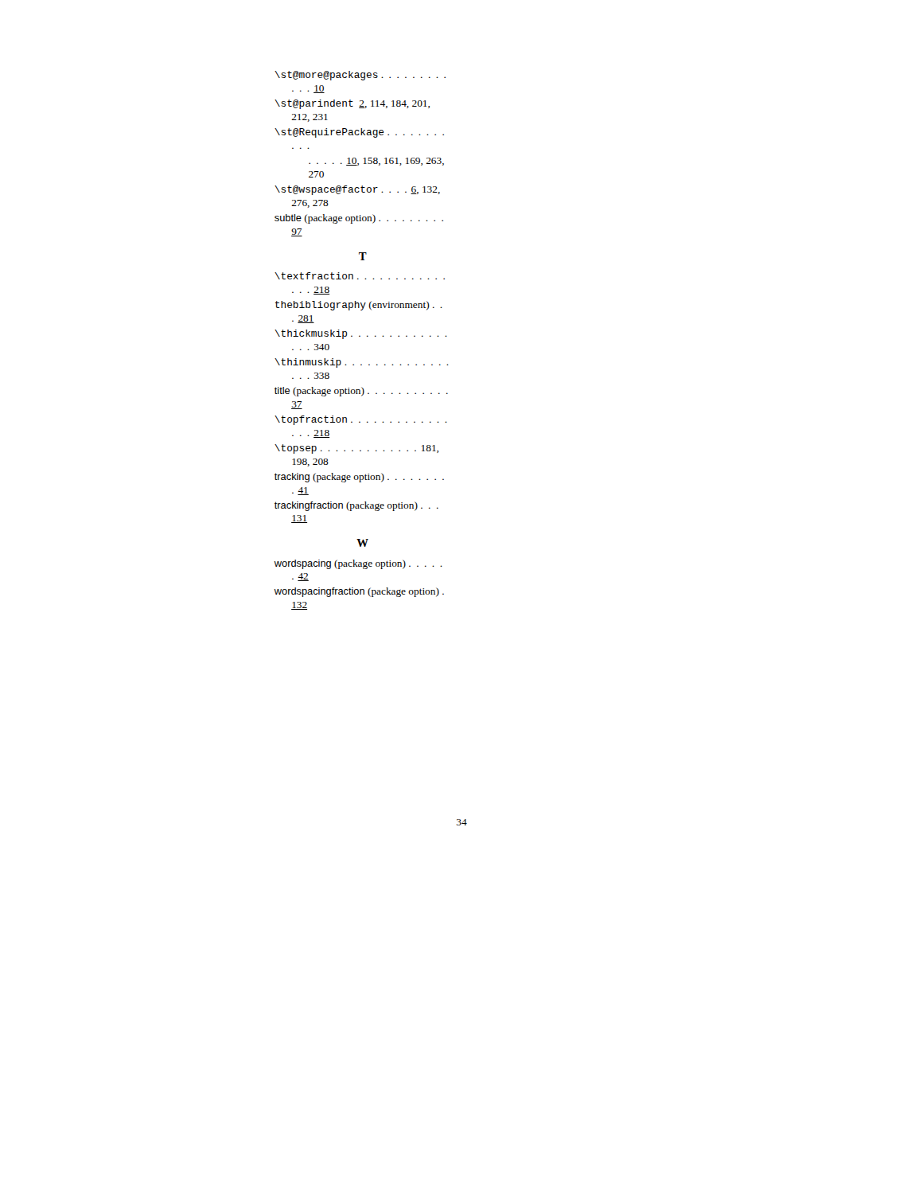\st@more@packages . . . . . . . . . . . . 10
\st@parindent 2, 114, 184, 201, 212, 231
\st@RequirePackage . . . . . . . . . . .
. . . . . 10, 158, 161, 169, 263, 270
\st@wspace@factor . . . . 6, 132, 276, 278
subtle (package option) . . . . . . . . . 97
T
\textfraction . . . . . . . . . . . . . . . 218
thebibliography (environment) . . . 281
\thickmuskip . . . . . . . . . . . . . . . . 340
\thinmuskip . . . . . . . . . . . . . . . . . 338
title (package option) . . . . . . . . . . . 37
\topfraction . . . . . . . . . . . . . . . . 218
\topsep . . . . . . . . . . . . . 181, 198, 208
tracking (package option) . . . . . . . . . 41
trackingfraction (package option) . . . 131
W
wordspacing (package option) . . . . . . 42
wordspacingfraction (package option) . 132
34